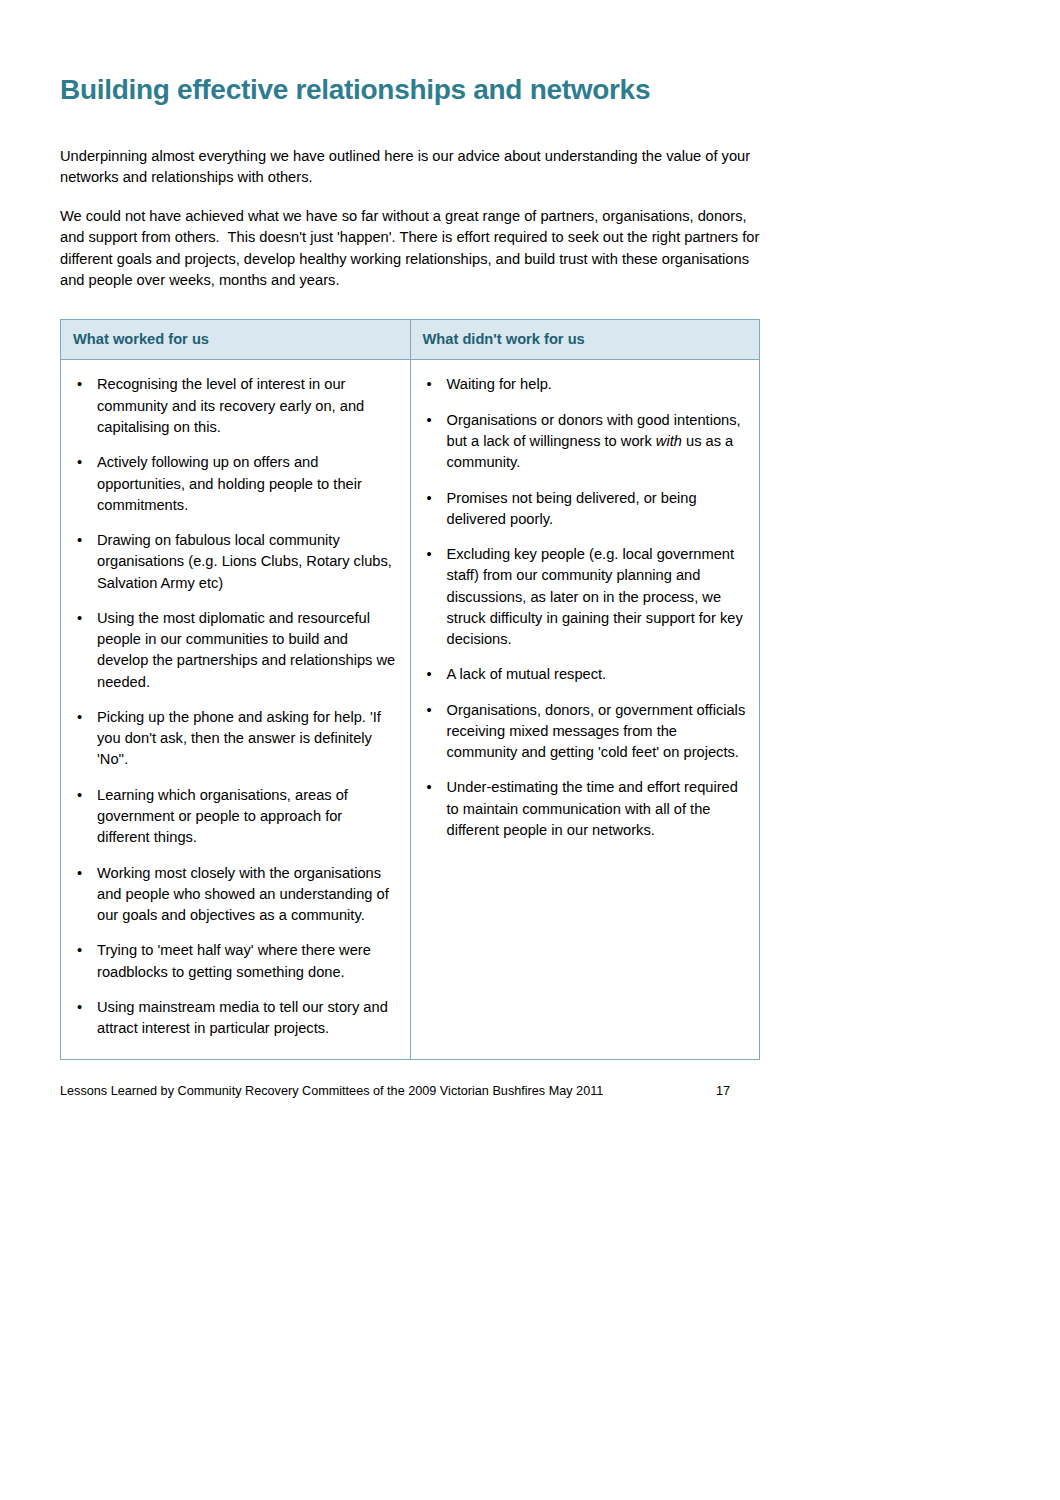Building effective relationships and networks
Underpinning almost everything we have outlined here is our advice about understanding the value of your networks and relationships with others.
We could not have achieved what we have so far without a great range of partners, organisations, donors, and support from others. This doesn't just 'happen'. There is effort required to seek out the right partners for different goals and projects, develop healthy working relationships, and build trust with these organisations and people over weeks, months and years.
| What worked for us | What didn't work for us |
| --- | --- |
| Recognising the level of interest in our community and its recovery early on, and capitalising on this. Actively following up on offers and opportunities, and holding people to their commitments. Drawing on fabulous local community organisations (e.g. Lions Clubs, Rotary clubs, Salvation Army etc) Using the most diplomatic and resourceful people in our communities to build and develop the partnerships and relationships we needed. Picking up the phone and asking for help. 'If you don't ask, then the answer is definitely 'No''. Learning which organisations, areas of government or people to approach for different things. Working most closely with the organisations and people who showed an understanding of our goals and objectives as a community. Trying to 'meet half way' where there were roadblocks to getting something done. Using mainstream media to tell our story and attract interest in particular projects. | Waiting for help. Organisations or donors with good intentions, but a lack of willingness to work with us as a community. Promises not being delivered, or being delivered poorly. Excluding key people (e.g. local government staff) from our community planning and discussions, as later on in the process, we struck difficulty in gaining their support for key decisions. A lack of mutual respect. Organisations, donors, or government officials receiving mixed messages from the community and getting 'cold feet' on projects. Under-estimating the time and effort required to maintain communication with all of the different people in our networks. |
Lessons Learned by Community Recovery Committees of the 2009 Victorian Bushfires May 2011 17